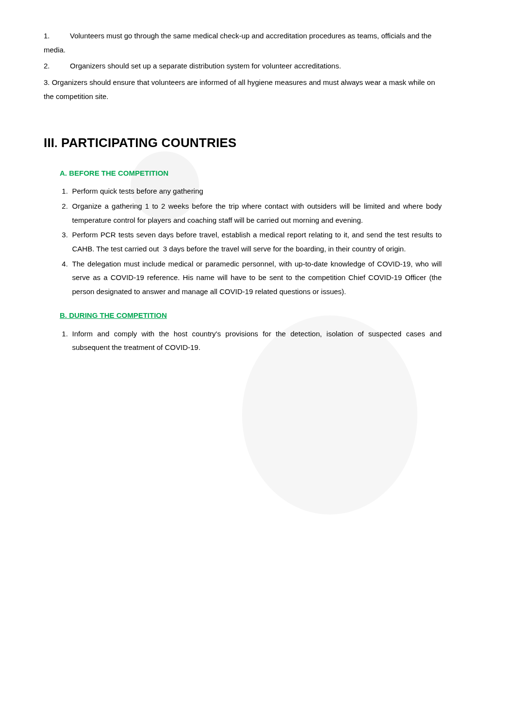1. Volunteers must go through the same medical check-up and accreditation procedures as teams, officials and the media.
2. Organizers should set up a separate distribution system for volunteer accreditations.
3. Organizers should ensure that volunteers are informed of all hygiene measures and must always wear a mask while on the competition site.
III. PARTICIPATING COUNTRIES
A. BEFORE THE COMPETITION
Perform quick tests before any gathering
Organize a gathering 1 to 2 weeks before the trip where contact with outsiders will be limited and where body temperature control for players and coaching staff will be carried out morning and evening.
Perform PCR tests seven days before travel, establish a medical report relating to it, and send the test results to CAHB. The test carried out 3 days before the travel will serve for the boarding, in their country of origin.
The delegation must include medical or paramedic personnel, with up-to-date knowledge of COVID-19, who will serve as a COVID-19 reference. His name will have to be sent to the competition Chief COVID-19 Officer (the person designated to answer and manage all COVID-19 related questions or issues).
B. DURING THE COMPETITION
Inform and comply with the host country's provisions for the detection, isolation of suspected cases and subsequent the treatment of COVID-19.